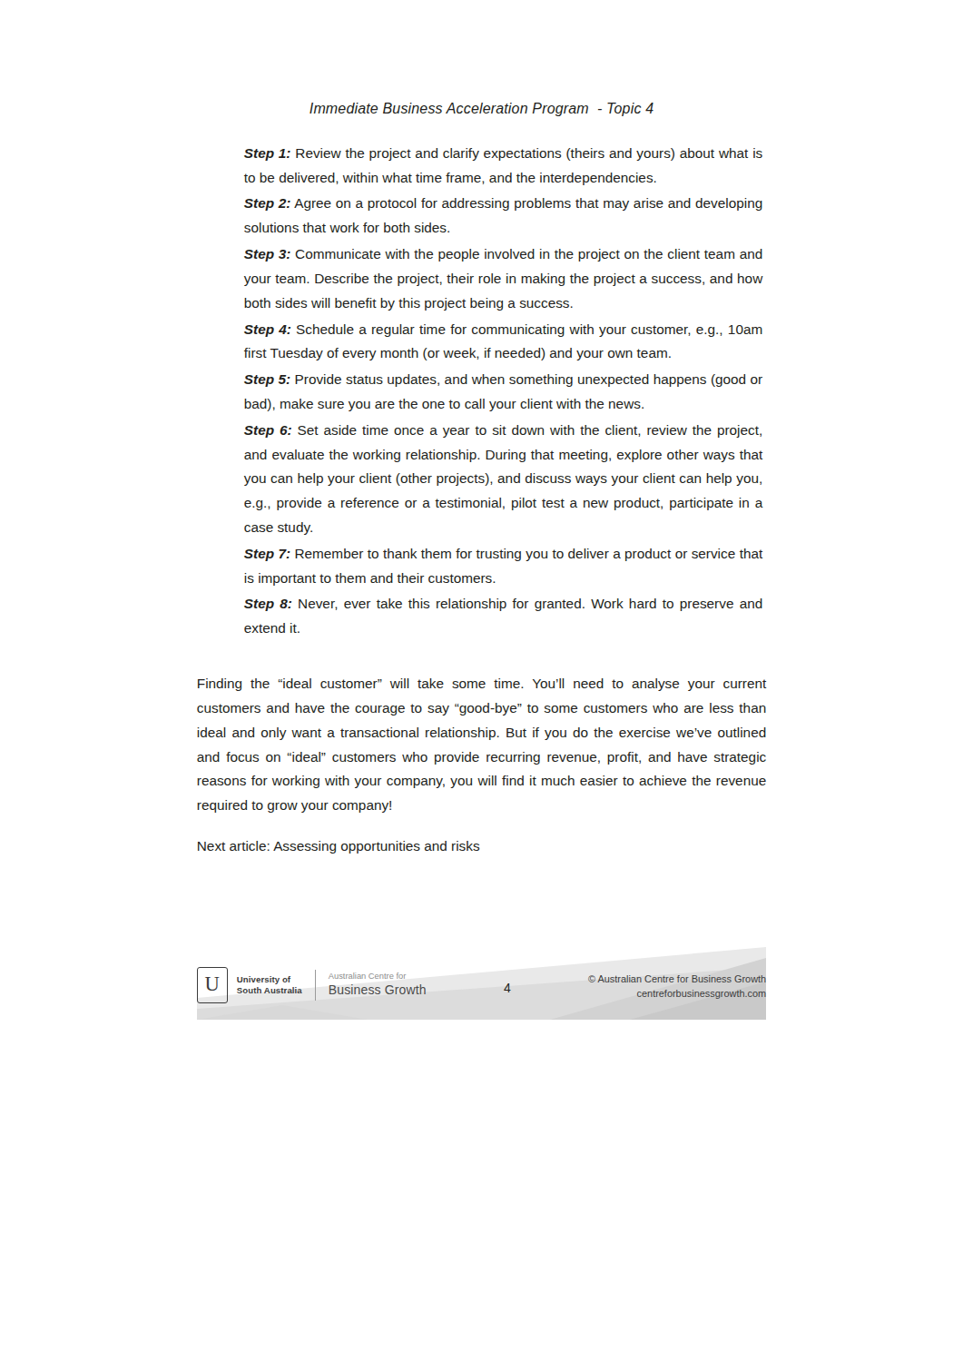Immediate Business Acceleration Program - Topic 4
Step 1: Review the project and clarify expectations (theirs and yours) about what is to be delivered, within what time frame, and the interdependencies.
Step 2: Agree on a protocol for addressing problems that may arise and developing solutions that work for both sides.
Step 3: Communicate with the people involved in the project on the client team and your team. Describe the project, their role in making the project a success, and how both sides will benefit by this project being a success.
Step 4: Schedule a regular time for communicating with your customer, e.g., 10am first Tuesday of every month (or week, if needed) and your own team.
Step 5: Provide status updates, and when something unexpected happens (good or bad), make sure you are the one to call your client with the news.
Step 6: Set aside time once a year to sit down with the client, review the project, and evaluate the working relationship. During that meeting, explore other ways that you can help your client (other projects), and discuss ways your client can help you, e.g., provide a reference or a testimonial, pilot test a new product, participate in a case study.
Step 7: Remember to thank them for trusting you to deliver a product or service that is important to them and their customers.
Step 8: Never, ever take this relationship for granted. Work hard to preserve and extend it.
Finding the “ideal customer” will take some time. You’ll need to analyse your current customers and have the courage to say “good-bye” to some customers who are less than ideal and only want a transactional relationship. But if you do the exercise we’ve outlined and focus on “ideal” customers who provide recurring revenue, profit, and have strategic reasons for working with your company, you will find it much easier to achieve the revenue required to grow your company!
Next article: Assessing opportunities and risks
U
University of
South Australia
Australian Centre for
Business Growth
4
© Australian Centre for Business Growth
centreforbusinessgrowth.com